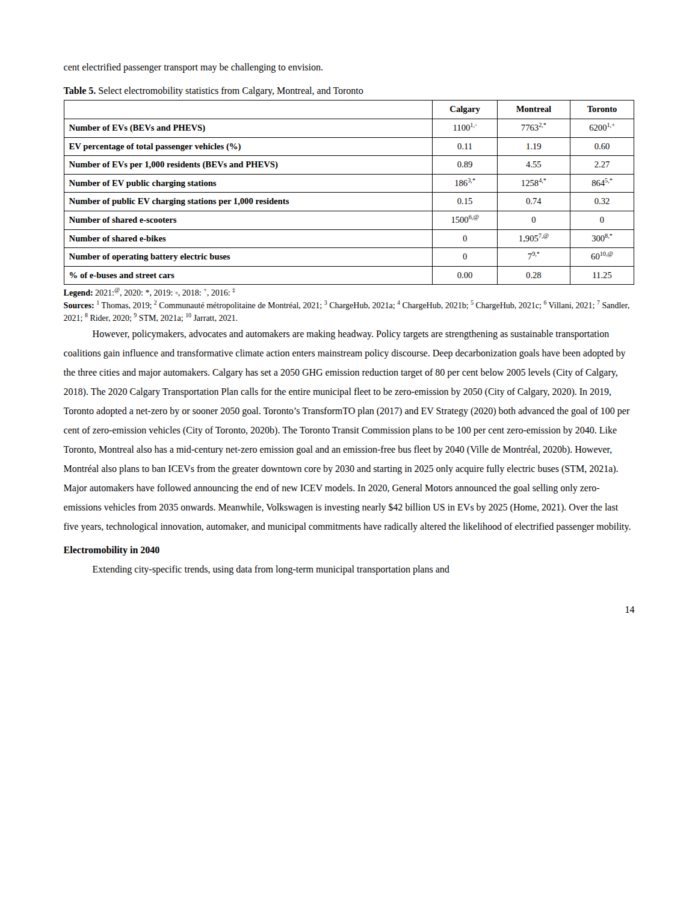cent electrified passenger transport may be challenging to envision.
Table 5. Select electromobility statistics from Calgary, Montreal, and Toronto
| | Calgary | Montreal | Toronto |
| --- | --- | --- | --- |
| Number of EVs (BEVs and PHEVS) | 1100 1,◦ | 7763 2,* | 6200 1,+ |
| EV percentage of total passenger vehicles (%) | 0.11 | 1.19 | 0.60 |
| Number of EVs per 1,000 residents (BEVs and PHEVS) | 0.89 | 4.55 | 2.27 |
| Number of EV public charging stations | 186 3,* | 1258 4,* | 864 5,* |
| Number of public EV charging stations per 1,000 residents | 0.15 | 0.74 | 0.32 |
| Number of shared e-scooters | 1500 6,@ | 0 | 0 |
| Number of shared e-bikes | 0 | 1,905 7,@ | 300 8,* |
| Number of operating battery electric buses | 0 | 7 9,* | 60 10,@ |
| % of e-buses and street cars | 0.00 | 0.28 | 11.25 |
Legend: 2021:@, 2020: *, 2019: ◦, 2018: +, 2016: ‡
Sources: 1 Thomas, 2019; 2 Communauté métropolitaine de Montréal, 2021; 3 ChargeHub, 2021a; 4 ChargeHub, 2021b; 5 ChargeHub, 2021c; 6 Villani, 2021; 7 Sandler, 2021; 8 Rider, 2020; 9 STM, 2021a; 10 Jarratt, 2021.
However, policymakers, advocates and automakers are making headway. Policy targets are strengthening as sustainable transportation coalitions gain influence and transformative climate action enters mainstream policy discourse. Deep decarbonization goals have been adopted by the three cities and major automakers. Calgary has set a 2050 GHG emission reduction target of 80 per cent below 2005 levels (City of Calgary, 2018). The 2020 Calgary Transportation Plan calls for the entire municipal fleet to be zero-emission by 2050 (City of Calgary, 2020). In 2019, Toronto adopted a net-zero by or sooner 2050 goal. Toronto’s TransformTO plan (2017) and EV Strategy (2020) both advanced the goal of 100 per cent of zero-emission vehicles (City of Toronto, 2020b). The Toronto Transit Commission plans to be 100 per cent zero-emission by 2040. Like Toronto, Montreal also has a mid-century net-zero emission goal and an emission-free bus fleet by 2040 (Ville de Montréal, 2020b). However, Montréal also plans to ban ICEVs from the greater downtown core by 2030 and starting in 2025 only acquire fully electric buses (STM, 2021a). Major automakers have followed announcing the end of new ICEV models. In 2020, General Motors announced the goal selling only zero-emissions vehicles from 2035 onwards. Meanwhile, Volkswagen is investing nearly $42 billion US in EVs by 2025 (Home, 2021). Over the last five years, technological innovation, automaker, and municipal commitments have radically altered the likelihood of electrified passenger mobility.
Electromobility in 2040
Extending city-specific trends, using data from long-term municipal transportation plans and
14